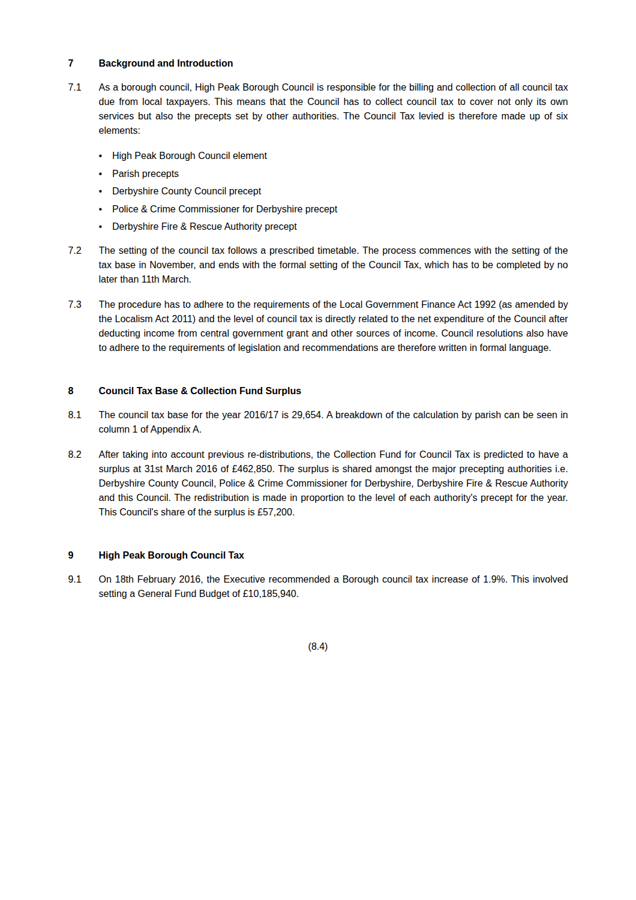7 Background and Introduction
7.1 As a borough council, High Peak Borough Council is responsible for the billing and collection of all council tax due from local taxpayers. This means that the Council has to collect council tax to cover not only its own services but also the precepts set by other authorities. The Council Tax levied is therefore made up of six elements:
High Peak Borough Council element
Parish precepts
Derbyshire County Council precept
Police & Crime Commissioner for Derbyshire precept
Derbyshire Fire & Rescue Authority precept
7.2 The setting of the council tax follows a prescribed timetable. The process commences with the setting of the tax base in November, and ends with the formal setting of the Council Tax, which has to be completed by no later than 11th March.
7.3 The procedure has to adhere to the requirements of the Local Government Finance Act 1992 (as amended by the Localism Act 2011) and the level of council tax is directly related to the net expenditure of the Council after deducting income from central government grant and other sources of income. Council resolutions also have to adhere to the requirements of legislation and recommendations are therefore written in formal language.
8 Council Tax Base & Collection Fund Surplus
8.1 The council tax base for the year 2016/17 is 29,654. A breakdown of the calculation by parish can be seen in column 1 of Appendix A.
8.2 After taking into account previous re-distributions, the Collection Fund for Council Tax is predicted to have a surplus at 31st March 2016 of £462,850. The surplus is shared amongst the major precepting authorities i.e. Derbyshire County Council, Police & Crime Commissioner for Derbyshire, Derbyshire Fire & Rescue Authority and this Council. The redistribution is made in proportion to the level of each authority's precept for the year. This Council's share of the surplus is £57,200.
9 High Peak Borough Council Tax
9.1 On 18th February 2016, the Executive recommended a Borough council tax increase of 1.9%. This involved setting a General Fund Budget of £10,185,940.
(8.4)